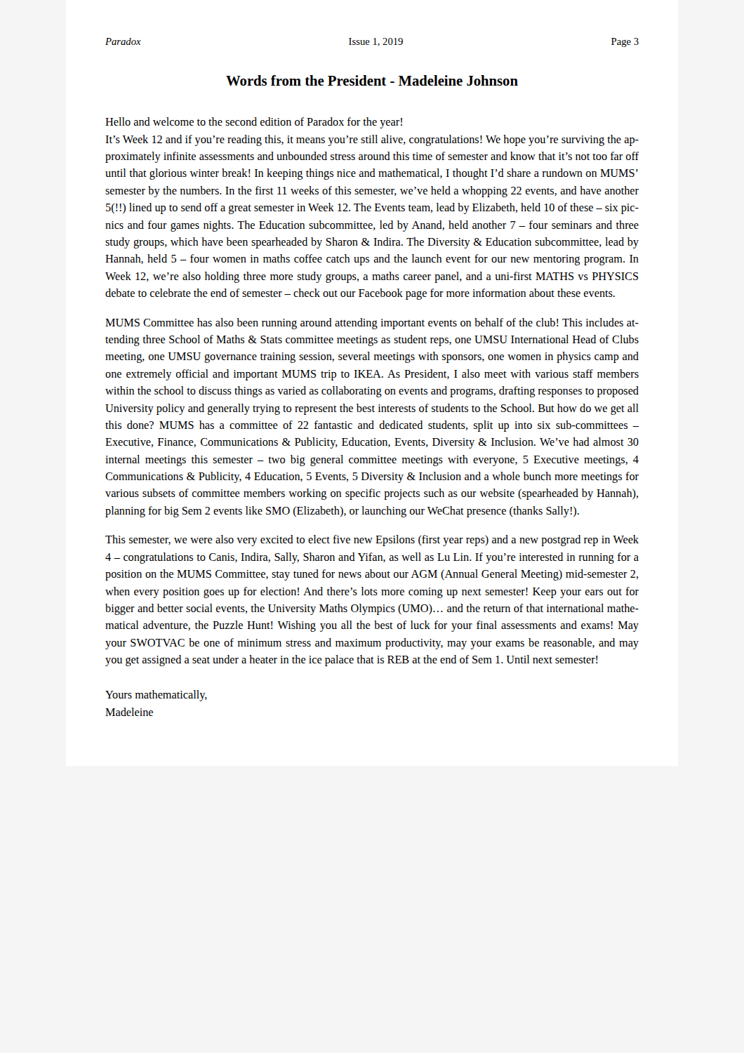Paradox Issue 1, 2019 Page 3
Words from the President - Madeleine Johnson
Hello and welcome to the second edition of Paradox for the year!
It’s Week 12 and if you’re reading this, it means you’re still alive, congratulations! We hope you’re surviving the approximately infinite assessments and unbounded stress around this time of semester and know that it’s not too far off until that glorious winter break! In keeping things nice and mathematical, I thought I’d share a rundown on MUMS’ semester by the numbers. In the first 11 weeks of this semester, we’ve held a whopping 22 events, and have another 5(!!) lined up to send off a great semester in Week 12. The Events team, lead by Elizabeth, held 10 of these – six picnics and four games nights. The Education subcommittee, led by Anand, held another 7 – four seminars and three study groups, which have been spearheaded by Sharon & Indira. The Diversity & Education subcommittee, lead by Hannah, held 5 – four women in maths coffee catch ups and the launch event for our new mentoring program. In Week 12, we’re also holding three more study groups, a maths career panel, and a uni-first MATHS vs PHYSICS debate to celebrate the end of semester – check out our Facebook page for more information about these events.
MUMS Committee has also been running around attending important events on behalf of the club! This includes attending three School of Maths & Stats committee meetings as student reps, one UMSU International Head of Clubs meeting, one UMSU governance training session, several meetings with sponsors, one women in physics camp and one extremely official and important MUMS trip to IKEA. As President, I also meet with various staff members within the school to discuss things as varied as collaborating on events and programs, drafting responses to proposed University policy and generally trying to represent the best interests of students to the School. But how do we get all this done? MUMS has a committee of 22 fantastic and dedicated students, split up into six sub-committees – Executive, Finance, Communications & Publicity, Education, Events, Diversity & Inclusion. We’ve had almost 30 internal meetings this semester – two big general committee meetings with everyone, 5 Executive meetings, 4 Communications & Publicity, 4 Education, 5 Events, 5 Diversity & Inclusion and a whole bunch more meetings for various subsets of committee members working on specific projects such as our website (spearheaded by Hannah), planning for big Sem 2 events like SMO (Elizabeth), or launching our WeChat presence (thanks Sally!).
This semester, we were also very excited to elect five new Epsilons (first year reps) and a new postgrad rep in Week 4 – congratulations to Canis, Indira, Sally, Sharon and Yifan, as well as Lu Lin. If you’re interested in running for a position on the MUMS Committee, stay tuned for news about our AGM (Annual General Meeting) mid-semester 2, when every position goes up for election! And there’s lots more coming up next semester! Keep your ears out for bigger and better social events, the University Maths Olympics (UMO)… and the return of that international mathematical adventure, the Puzzle Hunt! Wishing you all the best of luck for your final assessments and exams! May your SWOTVAC be one of minimum stress and maximum productivity, may your exams be reasonable, and may you get assigned a seat under a heater in the ice palace that is REB at the end of Sem 1. Until next semester!
Yours mathematically,
Madeleine